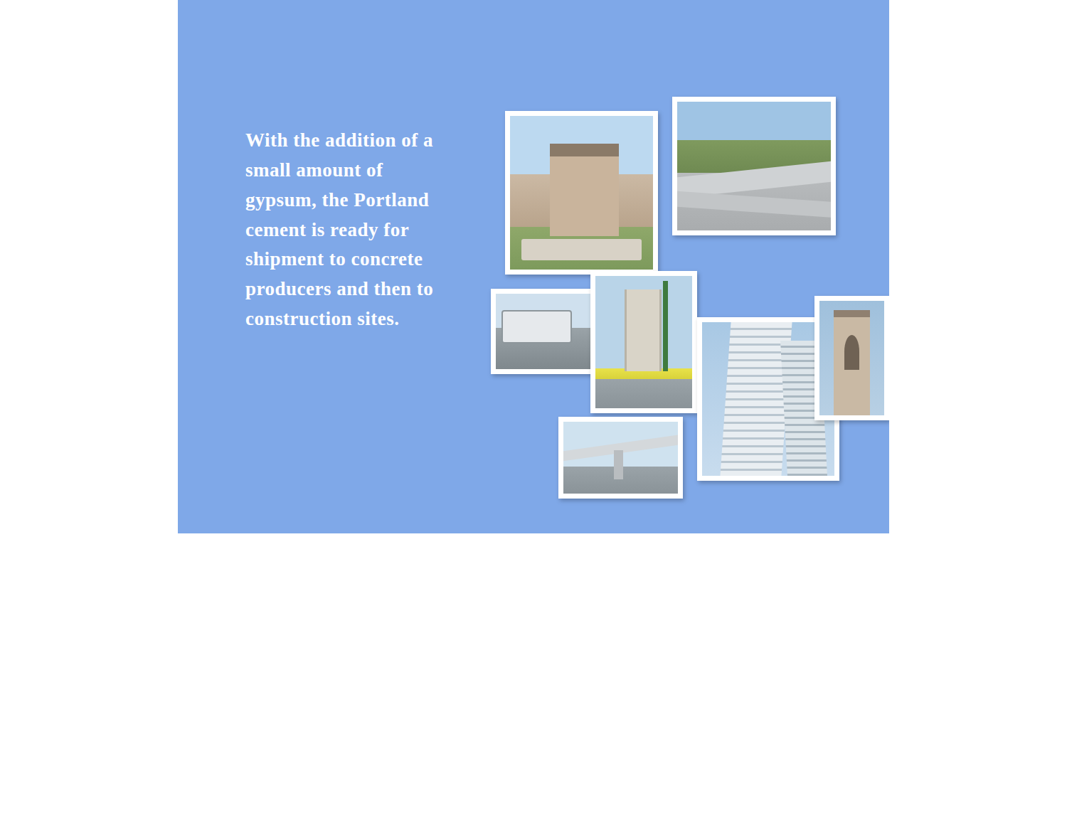With the addition of a small amount of gypsum, the Portland cement is ready for shipment to concrete producers and then to construction sites.